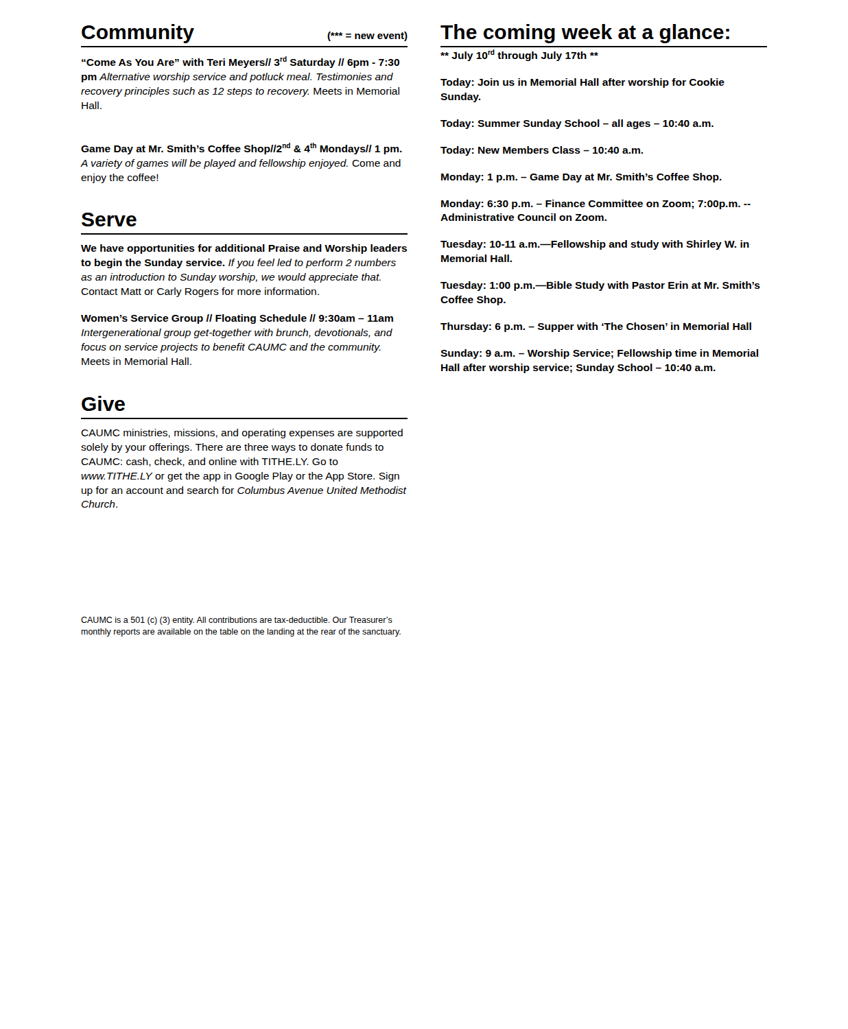Community (*** = new event)
“Come As You Are” with Teri Meyers// 3rd Saturday // 6pm - 7:30 pm Alternative worship service and potluck meal. Testimonies and recovery principles such as 12 steps to recovery. Meets in Memorial Hall.
Game Day at Mr. Smith’s Coffee Shop//2nd & 4th Mondays// 1 pm. A variety of games will be played and fellowship enjoyed. Come and enjoy the coffee!
Serve
We have opportunities for additional Praise and Worship leaders to begin the Sunday service. If you feel led to perform 2 numbers as an introduction to Sunday worship, we would appreciate that. Contact Matt or Carly Rogers for more information.
Women’s Service Group // Floating Schedule // 9:30am – 11am Intergenerational group get-together with brunch, devotionals, and focus on service projects to benefit CAUMC and the community. Meets in Memorial Hall.
Give
CAUMC ministries, missions, and operating expenses are supported solely by your offerings. There are three ways to donate funds to CAUMC: cash, check, and online with TITHE.LY. Go to www.TITHE.LY or get the app in Google Play or the App Store. Sign up for an account and search for Columbus Avenue United Methodist Church.
CAUMC is a 501 (c) (3) entity. All contributions are tax-deductible. Our Treasurer’s monthly reports are available on the table on the landing at the rear of the sanctuary.
The coming week at a glance:
** July 10rd through July 17th **
Today: Join us in Memorial Hall after worship for Cookie Sunday.
Today: Summer Sunday School – all ages – 10:40 a.m.
Today: New Members Class – 10:40 a.m.
Monday: 1 p.m. – Game Day at Mr. Smith’s Coffee Shop.
Monday: 6:30 p.m. – Finance Committee on Zoom; 7:00p.m. -- Administrative Council on Zoom.
Tuesday: 10-11 a.m.—Fellowship and study with Shirley W. in Memorial Hall.
Tuesday: 1:00 p.m.—Bible Study with Pastor Erin at Mr. Smith’s Coffee Shop.
Thursday: 6 p.m. – Supper with ‘The Chosen’ in Memorial Hall
Sunday: 9 a.m. – Worship Service; Fellowship time in Memorial Hall after worship service; Sunday School – 10:40 a.m.